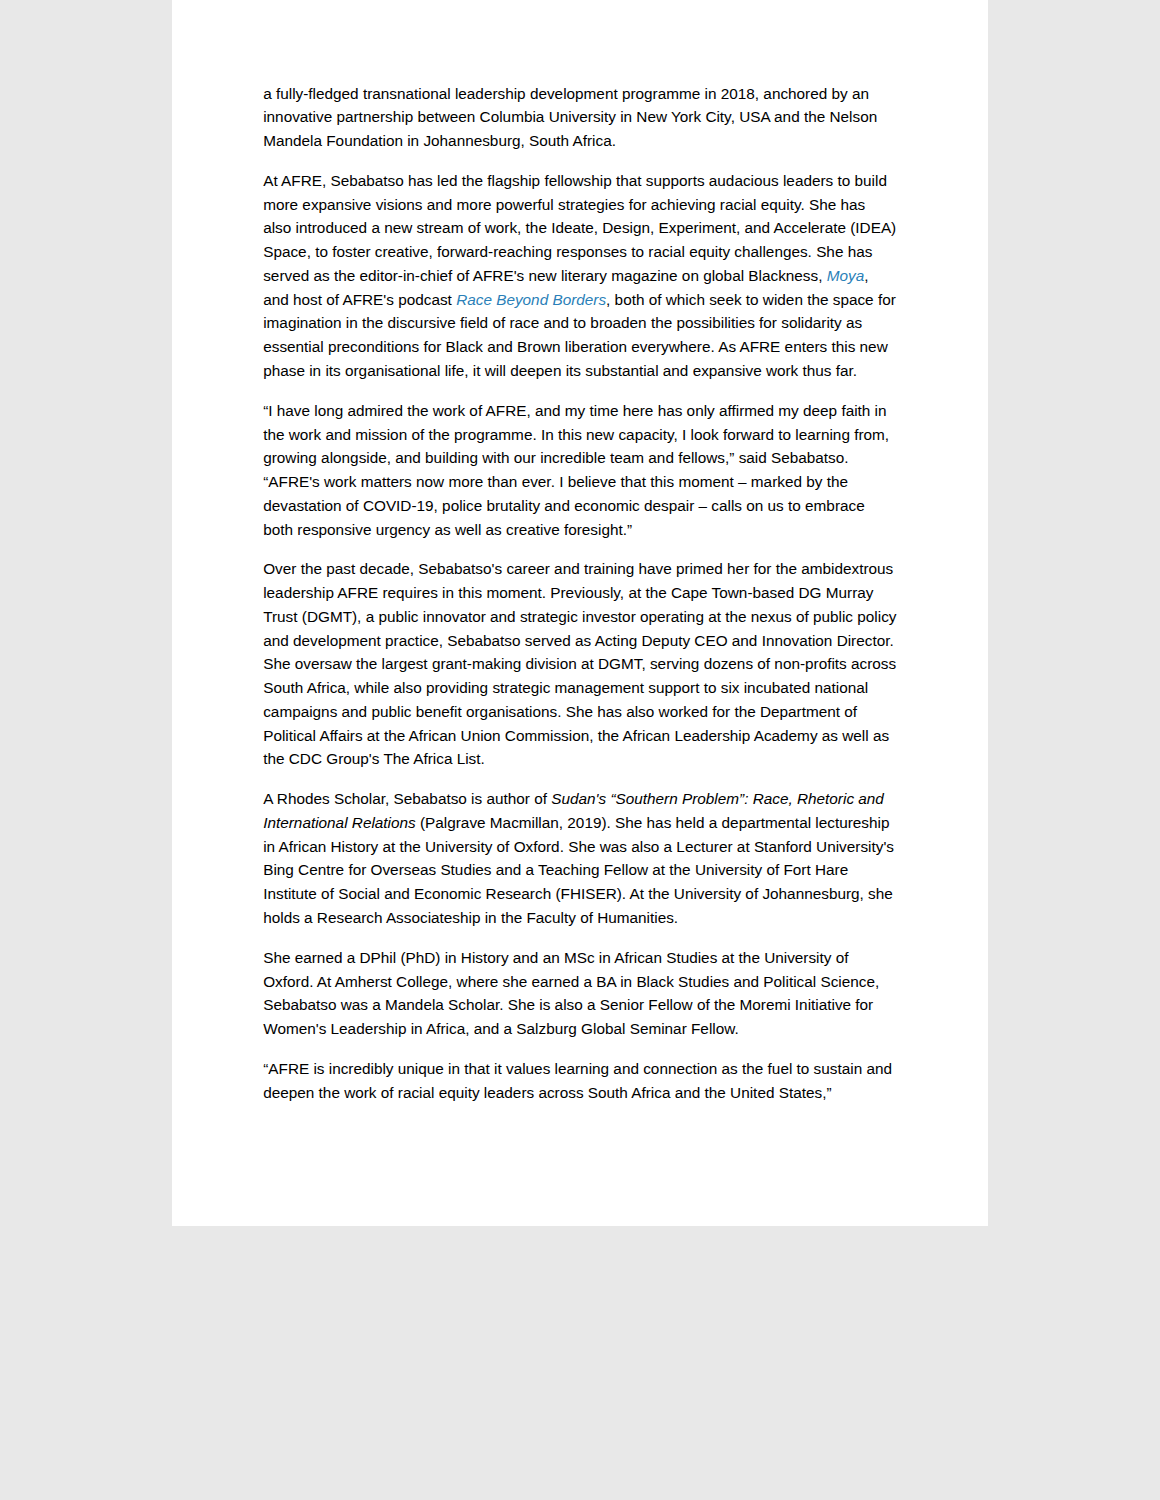a fully-fledged transnational leadership development programme in 2018, anchored by an innovative partnership between Columbia University in New York City, USA and the Nelson Mandela Foundation in Johannesburg, South Africa.
At AFRE, Sebabatso has led the flagship fellowship that supports audacious leaders to build more expansive visions and more powerful strategies for achieving racial equity. She has also introduced a new stream of work, the Ideate, Design, Experiment, and Accelerate (IDEA) Space, to foster creative, forward-reaching responses to racial equity challenges. She has served as the editor-in-chief of AFRE's new literary magazine on global Blackness, Moya, and host of AFRE's podcast Race Beyond Borders, both of which seek to widen the space for imagination in the discursive field of race and to broaden the possibilities for solidarity as essential preconditions for Black and Brown liberation everywhere. As AFRE enters this new phase in its organisational life, it will deepen its substantial and expansive work thus far.
“I have long admired the work of AFRE, and my time here has only affirmed my deep faith in the work and mission of the programme. In this new capacity, I look forward to learning from, growing alongside, and building with our incredible team and fellows,” said Sebabatso. “AFRE's work matters now more than ever. I believe that this moment – marked by the devastation of COVID-19, police brutality and economic despair – calls on us to embrace both responsive urgency as well as creative foresight.”
Over the past decade, Sebabatso's career and training have primed her for the ambidextrous leadership AFRE requires in this moment. Previously, at the Cape Town-based DG Murray Trust (DGMT), a public innovator and strategic investor operating at the nexus of public policy and development practice, Sebabatso served as Acting Deputy CEO and Innovation Director. She oversaw the largest grant-making division at DGMT, serving dozens of non-profits across South Africa, while also providing strategic management support to six incubated national campaigns and public benefit organisations. She has also worked for the Department of Political Affairs at the African Union Commission, the African Leadership Academy as well as the CDC Group's The Africa List.
A Rhodes Scholar, Sebabatso is author of Sudan's “Southern Problem”: Race, Rhetoric and International Relations (Palgrave Macmillan, 2019). She has held a departmental lectureship in African History at the University of Oxford. She was also a Lecturer at Stanford University's Bing Centre for Overseas Studies and a Teaching Fellow at the University of Fort Hare Institute of Social and Economic Research (FHISER). At the University of Johannesburg, she holds a Research Associateship in the Faculty of Humanities.
She earned a DPhil (PhD) in History and an MSc in African Studies at the University of Oxford. At Amherst College, where she earned a BA in Black Studies and Political Science, Sebabatso was a Mandela Scholar. She is also a Senior Fellow of the Moremi Initiative for Women's Leadership in Africa, and a Salzburg Global Seminar Fellow.
“AFRE is incredibly unique in that it values learning and connection as the fuel to sustain and deepen the work of racial equity leaders across South Africa and the United States,”